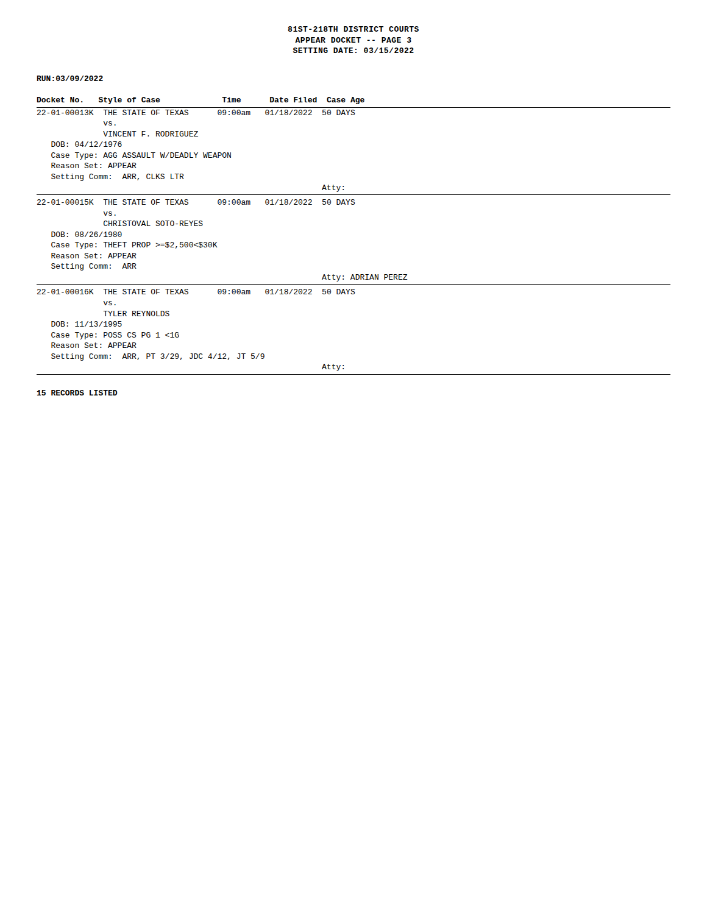81ST-218TH DISTRICT COURTS
APPEAR DOCKET -- PAGE 3
SETTING DATE: 03/15/2022
RUN:03/09/2022
Docket No. Style of Case Time Date Filed Case Age
22-01-00013K THE STATE OF TEXAS 09:00am 01/18/2022 50 DAYS
vs.
VINCENT F. RODRIGUEZ
DOB: 04/12/1976
Case Type: AGG ASSAULT W/DEADLY WEAPON
Reason Set: APPEAR
Setting Comm: ARR, CLKS LTR
Atty:
22-01-00015K THE STATE OF TEXAS 09:00am 01/18/2022 50 DAYS
vs.
CHRISTOVAL SOTO-REYES
DOB: 08/26/1980
Case Type: THEFT PROP >=$2,500<$30K
Reason Set: APPEAR
Setting Comm: ARR
Atty: ADRIAN PEREZ
22-01-00016K THE STATE OF TEXAS 09:00am 01/18/2022 50 DAYS
vs.
TYLER REYNOLDS
DOB: 11/13/1995
Case Type: POSS CS PG 1 <1G
Reason Set: APPEAR
Setting Comm: ARR, PT 3/29, JDC 4/12, JT 5/9
Atty:
15 RECORDS LISTED